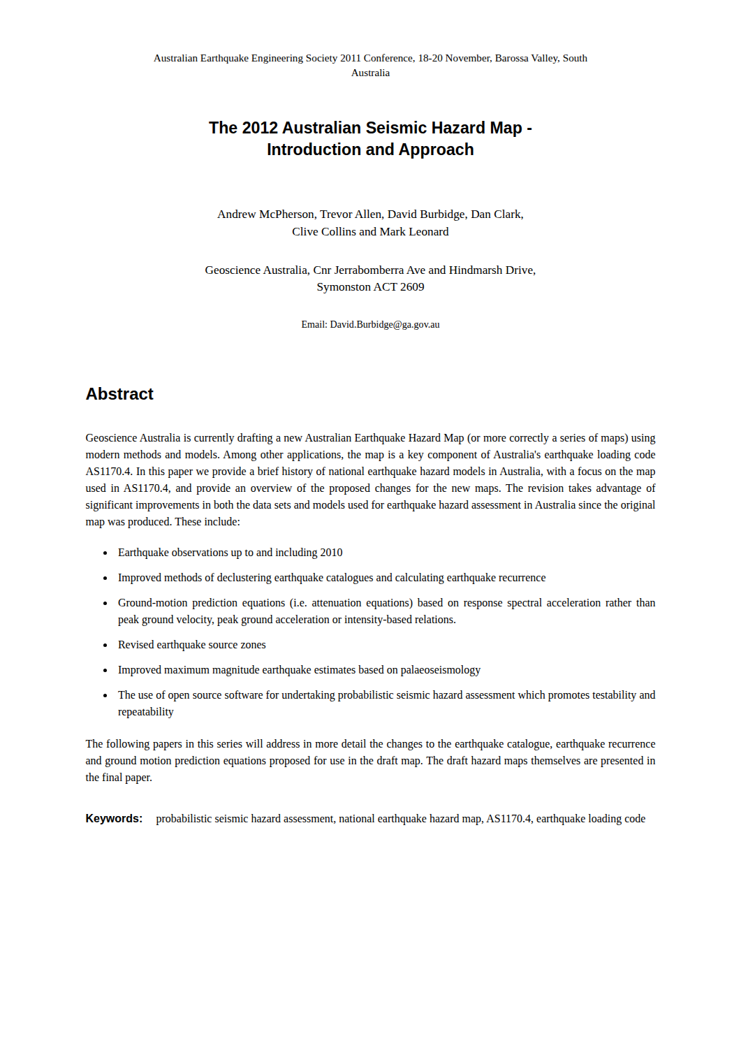Australian Earthquake Engineering Society 2011 Conference, 18-20 November, Barossa Valley, South Australia
The 2012 Australian Seismic Hazard Map -
Introduction and Approach
Andrew McPherson, Trevor Allen, David Burbidge, Dan Clark,
Clive Collins and Mark Leonard
Geoscience Australia, Cnr Jerrabomberra Ave and Hindmarsh Drive,
Symonston ACT 2609
Email: David.Burbidge@ga.gov.au
Abstract
Geoscience Australia is currently drafting a new Australian Earthquake Hazard Map (or more correctly a series of maps) using modern methods and models. Among other applications, the map is a key component of Australia's earthquake loading code AS1170.4. In this paper we provide a brief history of national earthquake hazard models in Australia, with a focus on the map used in AS1170.4, and provide an overview of the proposed changes for the new maps. The revision takes advantage of significant improvements in both the data sets and models used for earthquake hazard assessment in Australia since the original map was produced. These include:
Earthquake observations up to and including 2010
Improved methods of declustering earthquake catalogues and calculating earthquake recurrence
Ground-motion prediction equations (i.e. attenuation equations) based on response spectral acceleration rather than peak ground velocity, peak ground acceleration or intensity-based relations.
Revised earthquake source zones
Improved maximum magnitude earthquake estimates based on palaeoseismology
The use of open source software for undertaking probabilistic seismic hazard assessment which promotes testability and repeatability
The following papers in this series will address in more detail the changes to the earthquake catalogue, earthquake recurrence and ground motion prediction equations proposed for use in the draft map. The draft hazard maps themselves are presented in the final paper.
Keywords:
probabilistic seismic hazard assessment, national earthquake hazard map, AS1170.4, earthquake loading code